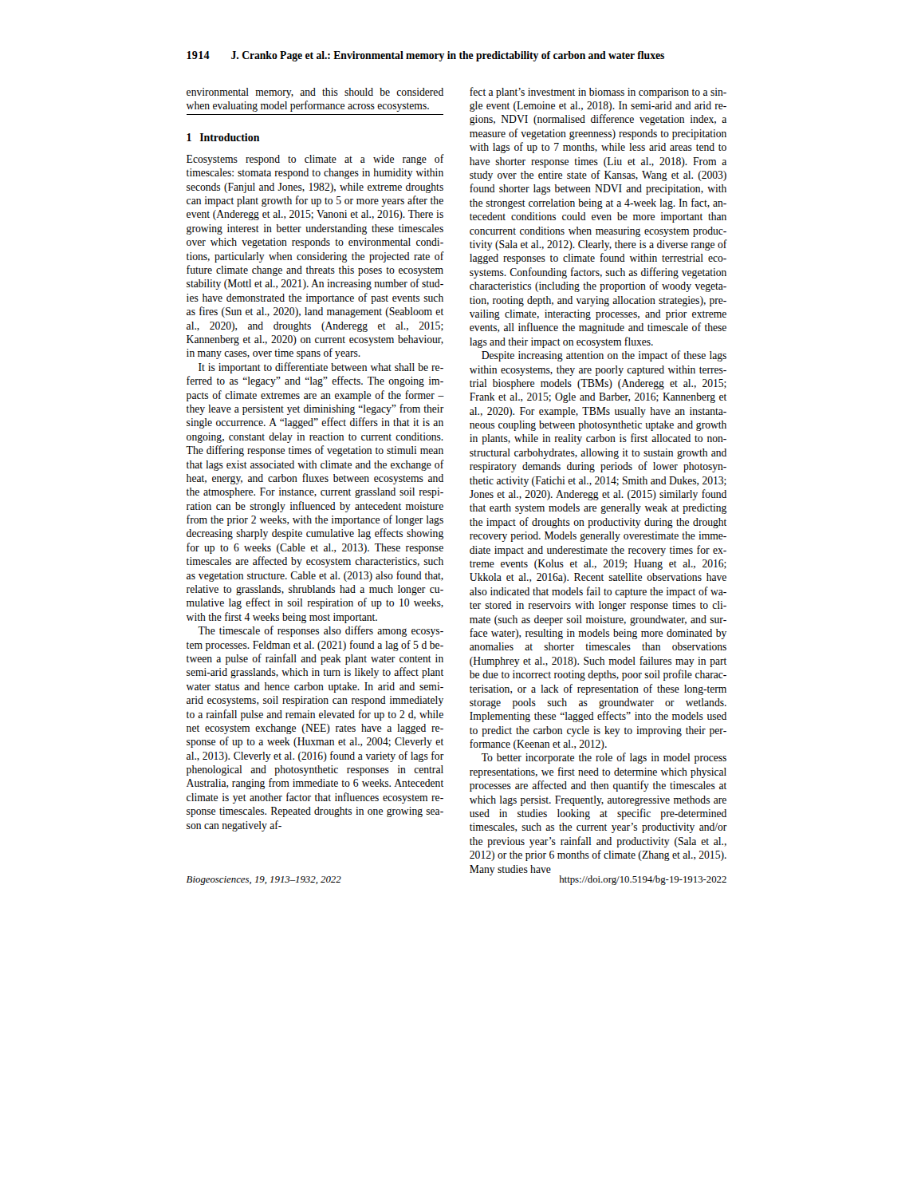1914 J. Cranko Page et al.: Environmental memory in the predictability of carbon and water fluxes
environmental memory, and this should be considered when evaluating model performance across ecosystems.
1 Introduction
Ecosystems respond to climate at a wide range of timescales: stomata respond to changes in humidity within seconds (Fanjul and Jones, 1982), while extreme droughts can impact plant growth for up to 5 or more years after the event (Anderegg et al., 2015; Vanoni et al., 2016). There is growing interest in better understanding these timescales over which vegetation responds to environmental conditions, particularly when considering the projected rate of future climate change and threats this poses to ecosystem stability (Mottl et al., 2021). An increasing number of studies have demonstrated the importance of past events such as fires (Sun et al., 2020), land management (Seabloom et al., 2020), and droughts (Anderegg et al., 2015; Kannenberg et al., 2020) on current ecosystem behaviour, in many cases, over time spans of years.
It is important to differentiate between what shall be referred to as “legacy” and “lag” effects. The ongoing impacts of climate extremes are an example of the former – they leave a persistent yet diminishing “legacy” from their single occurrence. A “lagged” effect differs in that it is an ongoing, constant delay in reaction to current conditions. The differing response times of vegetation to stimuli mean that lags exist associated with climate and the exchange of heat, energy, and carbon fluxes between ecosystems and the atmosphere. For instance, current grassland soil respiration can be strongly influenced by antecedent moisture from the prior 2 weeks, with the importance of longer lags decreasing sharply despite cumulative lag effects showing for up to 6 weeks (Cable et al., 2013). These response timescales are affected by ecosystem characteristics, such as vegetation structure. Cable et al. (2013) also found that, relative to grasslands, shrublands had a much longer cumulative lag effect in soil respiration of up to 10 weeks, with the first 4 weeks being most important.
The timescale of responses also differs among ecosystem processes. Feldman et al. (2021) found a lag of 5 d between a pulse of rainfall and peak plant water content in semi-arid grasslands, which in turn is likely to affect plant water status and hence carbon uptake. In arid and semi-arid ecosystems, soil respiration can respond immediately to a rainfall pulse and remain elevated for up to 2 d, while net ecosystem exchange (NEE) rates have a lagged response of up to a week (Huxman et al., 2004; Cleverly et al., 2013). Cleverly et al. (2016) found a variety of lags for phenological and photosynthetic responses in central Australia, ranging from immediate to 6 weeks. Antecedent climate is yet another factor that influences ecosystem response timescales. Repeated droughts in one growing season can negatively af-
fect a plant’s investment in biomass in comparison to a single event (Lemoine et al., 2018). In semi-arid and arid regions, NDVI (normalised difference vegetation index, a measure of vegetation greenness) responds to precipitation with lags of up to 7 months, while less arid areas tend to have shorter response times (Liu et al., 2018). From a study over the entire state of Kansas, Wang et al. (2003) found shorter lags between NDVI and precipitation, with the strongest correlation being at a 4-week lag. In fact, antecedent conditions could even be more important than concurrent conditions when measuring ecosystem productivity (Sala et al., 2012). Clearly, there is a diverse range of lagged responses to climate found within terrestrial ecosystems. Confounding factors, such as differing vegetation characteristics (including the proportion of woody vegetation, rooting depth, and varying allocation strategies), prevailing climate, interacting processes, and prior extreme events, all influence the magnitude and timescale of these lags and their impact on ecosystem fluxes.
Despite increasing attention on the impact of these lags within ecosystems, they are poorly captured within terrestrial biosphere models (TBMs) (Anderegg et al., 2015; Frank et al., 2015; Ogle and Barber, 2016; Kannenberg et al., 2020). For example, TBMs usually have an instantaneous coupling between photosynthetic uptake and growth in plants, while in reality carbon is first allocated to non-structural carbohydrates, allowing it to sustain growth and respiratory demands during periods of lower photosynthetic activity (Fatichi et al., 2014; Smith and Dukes, 2013; Jones et al., 2020). Anderegg et al. (2015) similarly found that earth system models are generally weak at predicting the impact of droughts on productivity during the drought recovery period. Models generally overestimate the immediate impact and underestimate the recovery times for extreme events (Kolus et al., 2019; Huang et al., 2016; Ukkola et al., 2016a). Recent satellite observations have also indicated that models fail to capture the impact of water stored in reservoirs with longer response times to climate (such as deeper soil moisture, groundwater, and surface water), resulting in models being more dominated by anomalies at shorter timescales than observations (Humphrey et al., 2018). Such model failures may in part be due to incorrect rooting depths, poor soil profile characterisation, or a lack of representation of these long-term storage pools such as groundwater or wetlands. Implementing these “lagged effects” into the models used to predict the carbon cycle is key to improving their performance (Keenan et al., 2012).
To better incorporate the role of lags in model process representations, we first need to determine which physical processes are affected and then quantify the timescales at which lags persist. Frequently, autoregressive methods are used in studies looking at specific pre-determined timescales, such as the current year’s productivity and/or the previous year’s rainfall and productivity (Sala et al., 2012) or the prior 6 months of climate (Zhang et al., 2015). Many studies have
Biogeosciences, 19, 1913–1932, 2022 https://doi.org/10.5194/bg-19-1913-2022